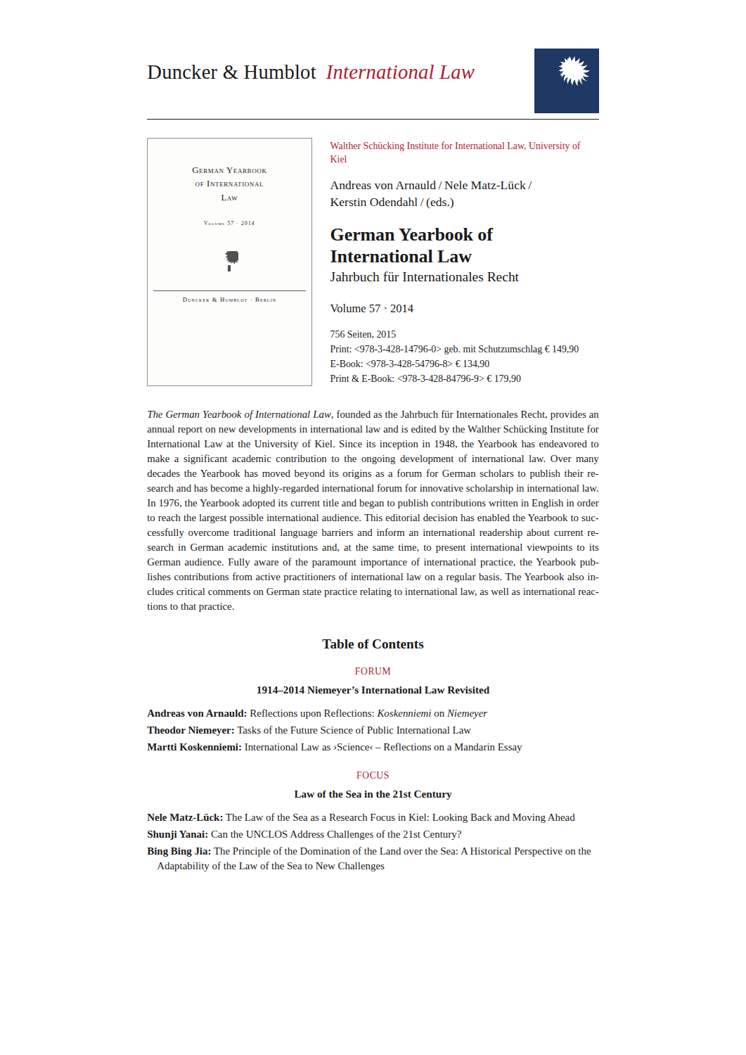Duncker & Humblot International Law
German Yearbook
of International
Law
Volume 57 · 2014
Duncker & Humblot · Berlin
Walther Schücking Institute for International Law, University of Kiel
Andreas von Arnauld / Nele Matz-Lück /
Kerstin Odendahl / (eds.)
German Yearbook of International Law
Jahrbuch für Internationales Recht
Volume 57 · 2014
756 Seiten, 2015
Print: <978-3-428-14796-0> geb. mit Schutzumschlag € 149,90
E-Book: <978-3-428-54796-8> € 134,90
Print & E-Book: <978-3-428-84796-9> € 179,90
The German Yearbook of International Law, founded as the Jahrbuch für Internationales Recht, provides an annual report on new developments in international law and is edited by the Walther Schücking Institute for International Law at the University of Kiel. Since its inception in 1948, the Yearbook has endeavored to make a significant academic contribution to the ongoing development of international law. Over many decades the Yearbook has moved beyond its origins as a forum for German scholars to publish their research and has become a highly-regarded international forum for innovative scholarship in international law. In 1976, the Yearbook adopted its current title and began to publish contributions written in English in order to reach the largest possible international audience. This editorial decision has enabled the Yearbook to successfully overcome traditional language barriers and inform an international readership about current research in German academic institutions and, at the same time, to present international viewpoints to its German audience. Fully aware of the paramount importance of international practice, the Yearbook publishes contributions from active practitioners of international law on a regular basis. The Yearbook also includes critical comments on German state practice relating to international law, as well as international reactions to that practice.
Table of Contents
FORUM
1914–2014 Niemeyer’s International Law Revisited
Andreas von Arnauld: Reflections upon Reflections: Koskenniemi on Niemeyer
Theodor Niemeyer: Tasks of the Future Science of Public International Law
Martti Koskenniemi: International Law as ›Science‹ – Reflections on a Mandarin Essay
FOCUS
Law of the Sea in the 21st Century
Nele Matz-Lück: The Law of the Sea as a Research Focus in Kiel: Looking Back and Moving Ahead
Shunji Yanai: Can the UNCLOS Address Challenges of the 21st Century?
Bing Bing Jia: The Principle of the Domination of the Land over the Sea: A Historical Perspective on the Adaptability of the Law of the Sea to New Challenges